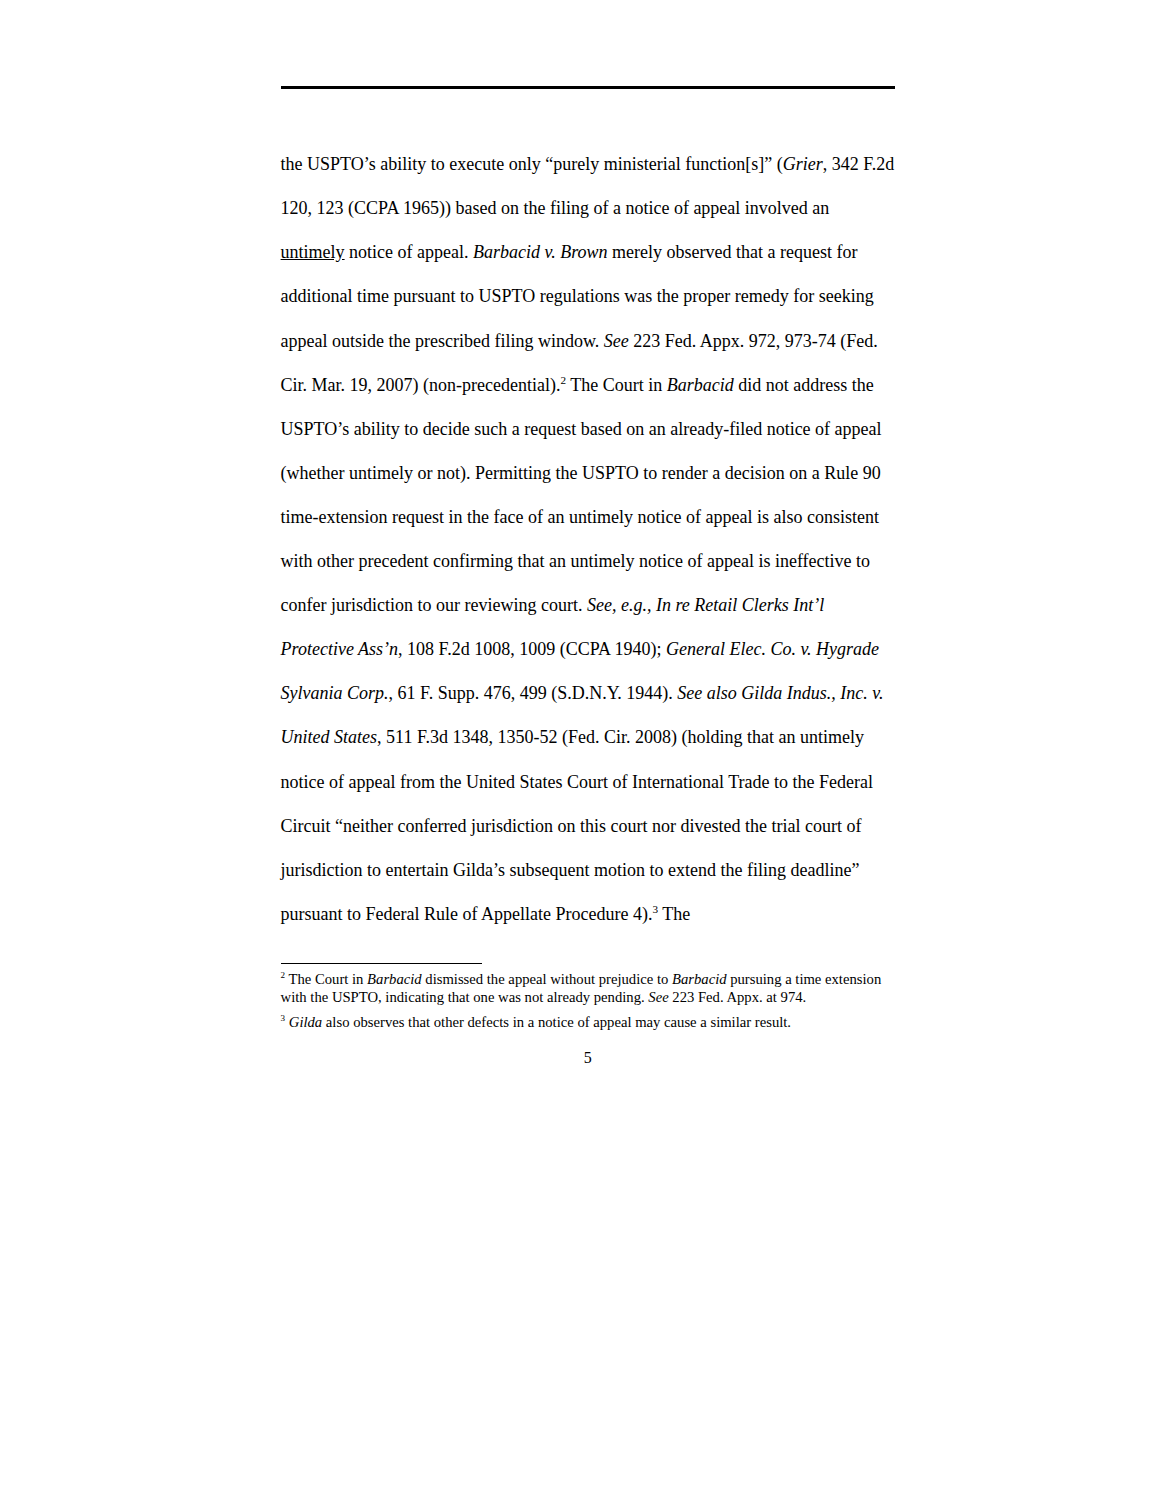the USPTO’s ability to execute only “purely ministerial function[s]” (Grier, 342 F.2d 120, 123 (CCPA 1965)) based on the filing of a notice of appeal involved an untimely notice of appeal. Barbacid v. Brown merely observed that a request for additional time pursuant to USPTO regulations was the proper remedy for seeking appeal outside the prescribed filing window. See 223 Fed. Appx. 972, 973-74 (Fed. Cir. Mar. 19, 2007) (non-precedential).2 The Court in Barbacid did not address the USPTO’s ability to decide such a request based on an already-filed notice of appeal (whether untimely or not). Permitting the USPTO to render a decision on a Rule 90 time-extension request in the face of an untimely notice of appeal is also consistent with other precedent confirming that an untimely notice of appeal is ineffective to confer jurisdiction to our reviewing court. See, e.g., In re Retail Clerks Int’l Protective Ass’n, 108 F.2d 1008, 1009 (CCPA 1940); General Elec. Co. v. Hygrade Sylvania Corp., 61 F. Supp. 476, 499 (S.D.N.Y. 1944). See also Gilda Indus., Inc. v. United States, 511 F.3d 1348, 1350-52 (Fed. Cir. 2008) (holding that an untimely notice of appeal from the United States Court of International Trade to the Federal Circuit “neither conferred jurisdiction on this court nor divested the trial court of jurisdiction to entertain Gilda’s subsequent motion to extend the filing deadline” pursuant to Federal Rule of Appellate Procedure 4).3 The
2 The Court in Barbacid dismissed the appeal without prejudice to Barbacid pursuing a time extension with the USPTO, indicating that one was not already pending. See 223 Fed. Appx. at 974.
3 Gilda also observes that other defects in a notice of appeal may cause a similar result.
5